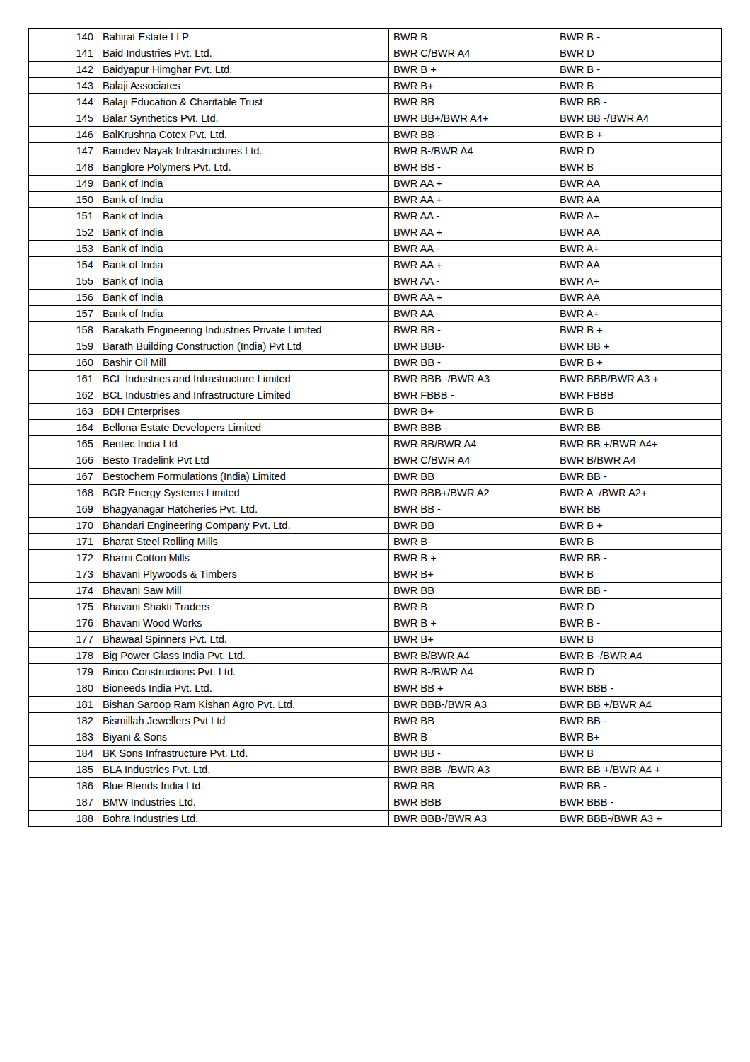| 140 | Bahirat Estate LLP | BWR B | BWR B - |
| 141 | Baid Industries Pvt. Ltd. | BWR C/BWR A4 | BWR D |
| 142 | Baidyapur Himghar Pvt. Ltd. | BWR B + | BWR B - |
| 143 | Balaji Associates | BWR B+ | BWR B |
| 144 | Balaji Education & Charitable Trust | BWR BB | BWR BB - |
| 145 | Balar Synthetics Pvt. Ltd. | BWR BB+/BWR A4+ | BWR BB -/BWR A4 |
| 146 | BalKrushna Cotex Pvt. Ltd. | BWR BB - | BWR B + |
| 147 | Bamdev Nayak Infrastructures Ltd. | BWR B-/BWR A4 | BWR D |
| 148 | Banglore Polymers Pvt. Ltd. | BWR BB - | BWR B |
| 149 | Bank of India | BWR AA + | BWR AA |
| 150 | Bank of India | BWR AA + | BWR AA |
| 151 | Bank of India | BWR AA - | BWR A+ |
| 152 | Bank of India | BWR AA + | BWR AA |
| 153 | Bank of India | BWR AA - | BWR A+ |
| 154 | Bank of India | BWR AA + | BWR AA |
| 155 | Bank of India | BWR AA - | BWR A+ |
| 156 | Bank of India | BWR AA + | BWR AA |
| 157 | Bank of India | BWR AA - | BWR A+ |
| 158 | Barakath Engineering Industries Private Limited | BWR BB - | BWR B + |
| 159 | Barath Building Construction (India) Pvt Ltd | BWR BBB- | BWR BB + |
| 160 | Bashir Oil Mill | BWR BB - | BWR B + |
| 161 | BCL Industries and Infrastructure Limited | BWR BBB -/BWR A3 | BWR BBB/BWR A3 + |
| 162 | BCL Industries and Infrastructure Limited | BWR FBBB - | BWR FBBB |
| 163 | BDH Enterprises | BWR B+ | BWR B |
| 164 | Bellona Estate Developers Limited | BWR BBB - | BWR BB |
| 165 | Bentec India Ltd | BWR BB/BWR A4 | BWR BB +/BWR A4+ |
| 166 | Besto Tradelink Pvt Ltd | BWR C/BWR A4 | BWR B/BWR A4 |
| 167 | Bestochem Formulations (India) Limited | BWR BB | BWR BB - |
| 168 | BGR Energy Systems Limited | BWR BBB+/BWR A2 | BWR A -/BWR A2+ |
| 169 | Bhagyanagar Hatcheries Pvt. Ltd. | BWR BB - | BWR BB |
| 170 | Bhandari Engineering Company Pvt. Ltd. | BWR BB | BWR B + |
| 171 | Bharat Steel Rolling Mills | BWR B- | BWR B |
| 172 | Bharni Cotton Mills | BWR B + | BWR BB - |
| 173 | Bhavani Plywoods & Timbers | BWR B+ | BWR B |
| 174 | Bhavani Saw Mill | BWR BB | BWR BB - |
| 175 | Bhavani Shakti Traders | BWR B | BWR D |
| 176 | Bhavani Wood Works | BWR B + | BWR B - |
| 177 | Bhawaal Spinners Pvt. Ltd. | BWR B+ | BWR B |
| 178 | Big Power Glass India Pvt. Ltd. | BWR B/BWR A4 | BWR B -/BWR A4 |
| 179 | Binco Constructions Pvt. Ltd. | BWR B-/BWR A4 | BWR D |
| 180 | Bioneeds India Pvt. Ltd. | BWR BB + | BWR BBB - |
| 181 | Bishan Saroop Ram Kishan Agro Pvt. Ltd. | BWR BBB-/BWR A3 | BWR BB +/BWR A4 |
| 182 | Bismillah Jewellers Pvt Ltd | BWR BB | BWR BB - |
| 183 | Biyani & Sons | BWR B | BWR B+ |
| 184 | BK Sons Infrastructure Pvt. Ltd. | BWR BB - | BWR B |
| 185 | BLA Industries Pvt. Ltd. | BWR BBB -/BWR A3 | BWR BB +/BWR A4 + |
| 186 | Blue Blends India Ltd. | BWR BB | BWR BB - |
| 187 | BMW Industries Ltd. | BWR BBB | BWR BBB - |
| 188 | Bohra Industries Ltd. | BWR BBB-/BWR A3 | BWR BBB-/BWR A3 + |